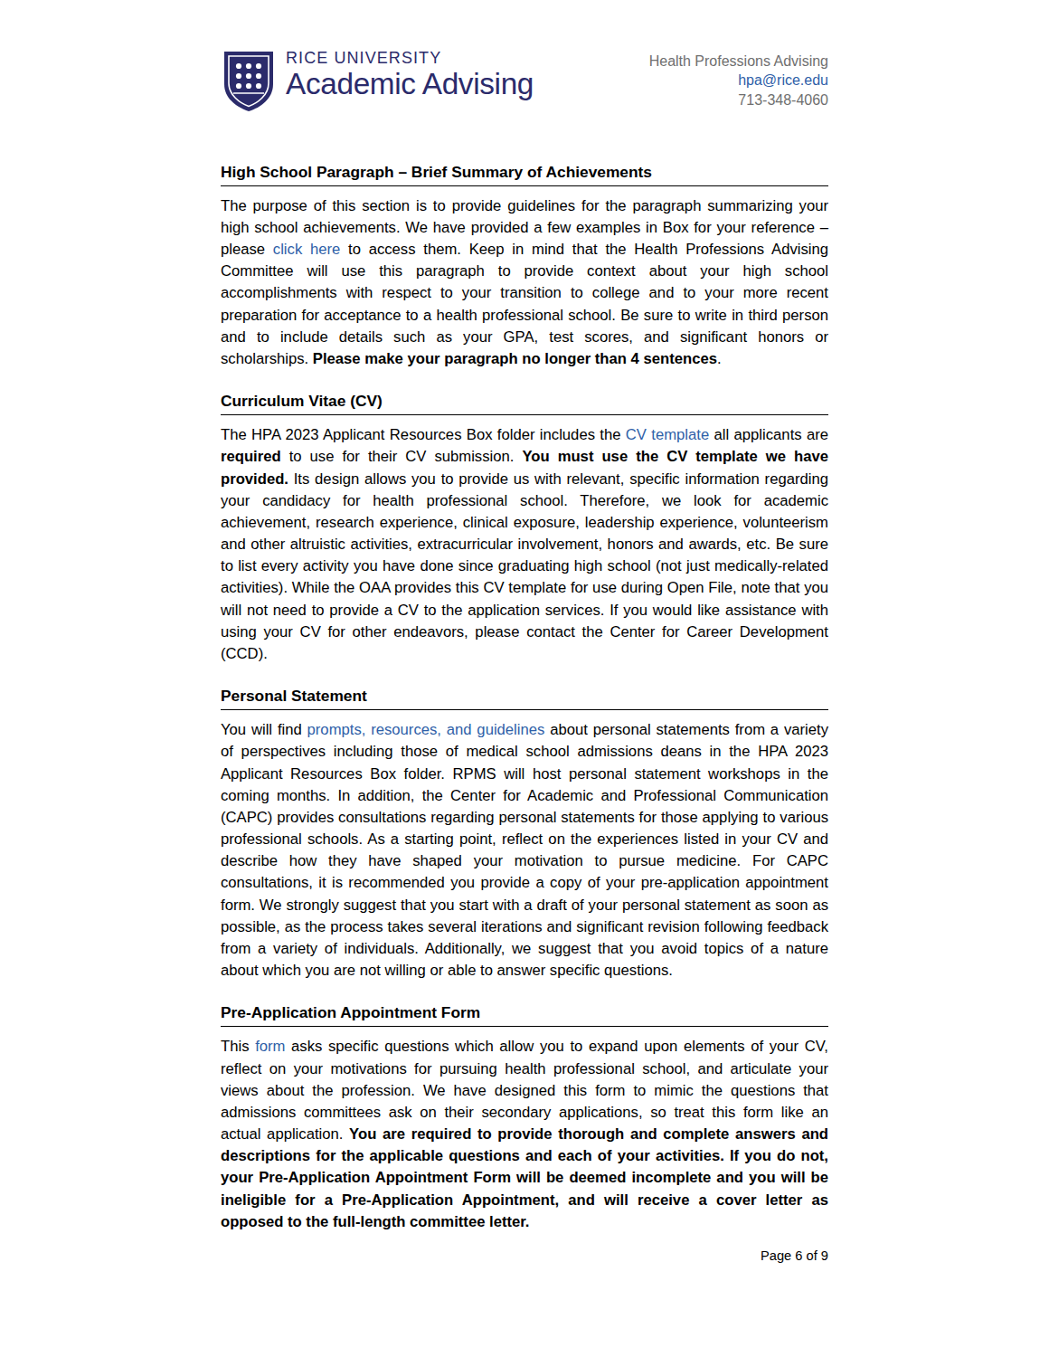Rice University
Academic Advising
Health Professions Advising
hpa@rice.edu
713-348-4060
High School Paragraph – Brief Summary of Achievements
The purpose of this section is to provide guidelines for the paragraph summarizing your high school achievements. We have provided a few examples in Box for your reference – please click here to access them. Keep in mind that the Health Professions Advising Committee will use this paragraph to provide context about your high school accomplishments with respect to your transition to college and to your more recent preparation for acceptance to a health professional school. Be sure to write in third person and to include details such as your GPA, test scores, and significant honors or scholarships. Please make your paragraph no longer than 4 sentences.
Curriculum Vitae (CV)
The HPA 2023 Applicant Resources Box folder includes the CV template all applicants are required to use for their CV submission. You must use the CV template we have provided. Its design allows you to provide us with relevant, specific information regarding your candidacy for health professional school. Therefore, we look for academic achievement, research experience, clinical exposure, leadership experience, volunteerism and other altruistic activities, extracurricular involvement, honors and awards, etc. Be sure to list every activity you have done since graduating high school (not just medically-related activities). While the OAA provides this CV template for use during Open File, note that you will not need to provide a CV to the application services. If you would like assistance with using your CV for other endeavors, please contact the Center for Career Development (CCD).
Personal Statement
You will find prompts, resources, and guidelines about personal statements from a variety of perspectives including those of medical school admissions deans in the HPA 2023 Applicant Resources Box folder. RPMS will host personal statement workshops in the coming months. In addition, the Center for Academic and Professional Communication (CAPC) provides consultations regarding personal statements for those applying to various professional schools. As a starting point, reflect on the experiences listed in your CV and describe how they have shaped your motivation to pursue medicine. For CAPC consultations, it is recommended you provide a copy of your pre-application appointment form. We strongly suggest that you start with a draft of your personal statement as soon as possible, as the process takes several iterations and significant revision following feedback from a variety of individuals. Additionally, we suggest that you avoid topics of a nature about which you are not willing or able to answer specific questions.
Pre-Application Appointment Form
This form asks specific questions which allow you to expand upon elements of your CV, reflect on your motivations for pursuing health professional school, and articulate your views about the profession. We have designed this form to mimic the questions that admissions committees ask on their secondary applications, so treat this form like an actual application. You are required to provide thorough and complete answers and descriptions for the applicable questions and each of your activities. If you do not, your Pre-Application Appointment Form will be deemed incomplete and you will be ineligible for a Pre-Application Appointment, and will receive a cover letter as opposed to the full-length committee letter.
Page 6 of 9